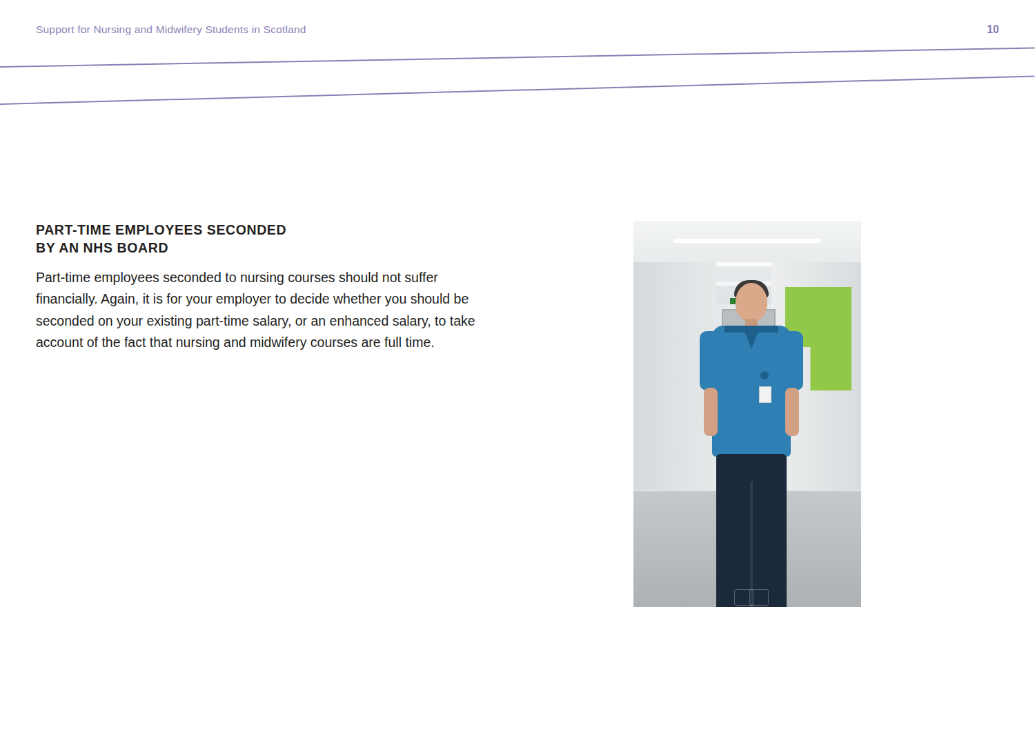Support for Nursing and Midwifery Students in Scotland
10
Part-time employees seconded
by an NHS Board
Part-time employees seconded to nursing courses should not suffer financially. Again, it is for your employer to decide whether you should be seconded on your existing part-time salary, or an enhanced salary, to take account of the fact that nursing and midwifery courses are full time.